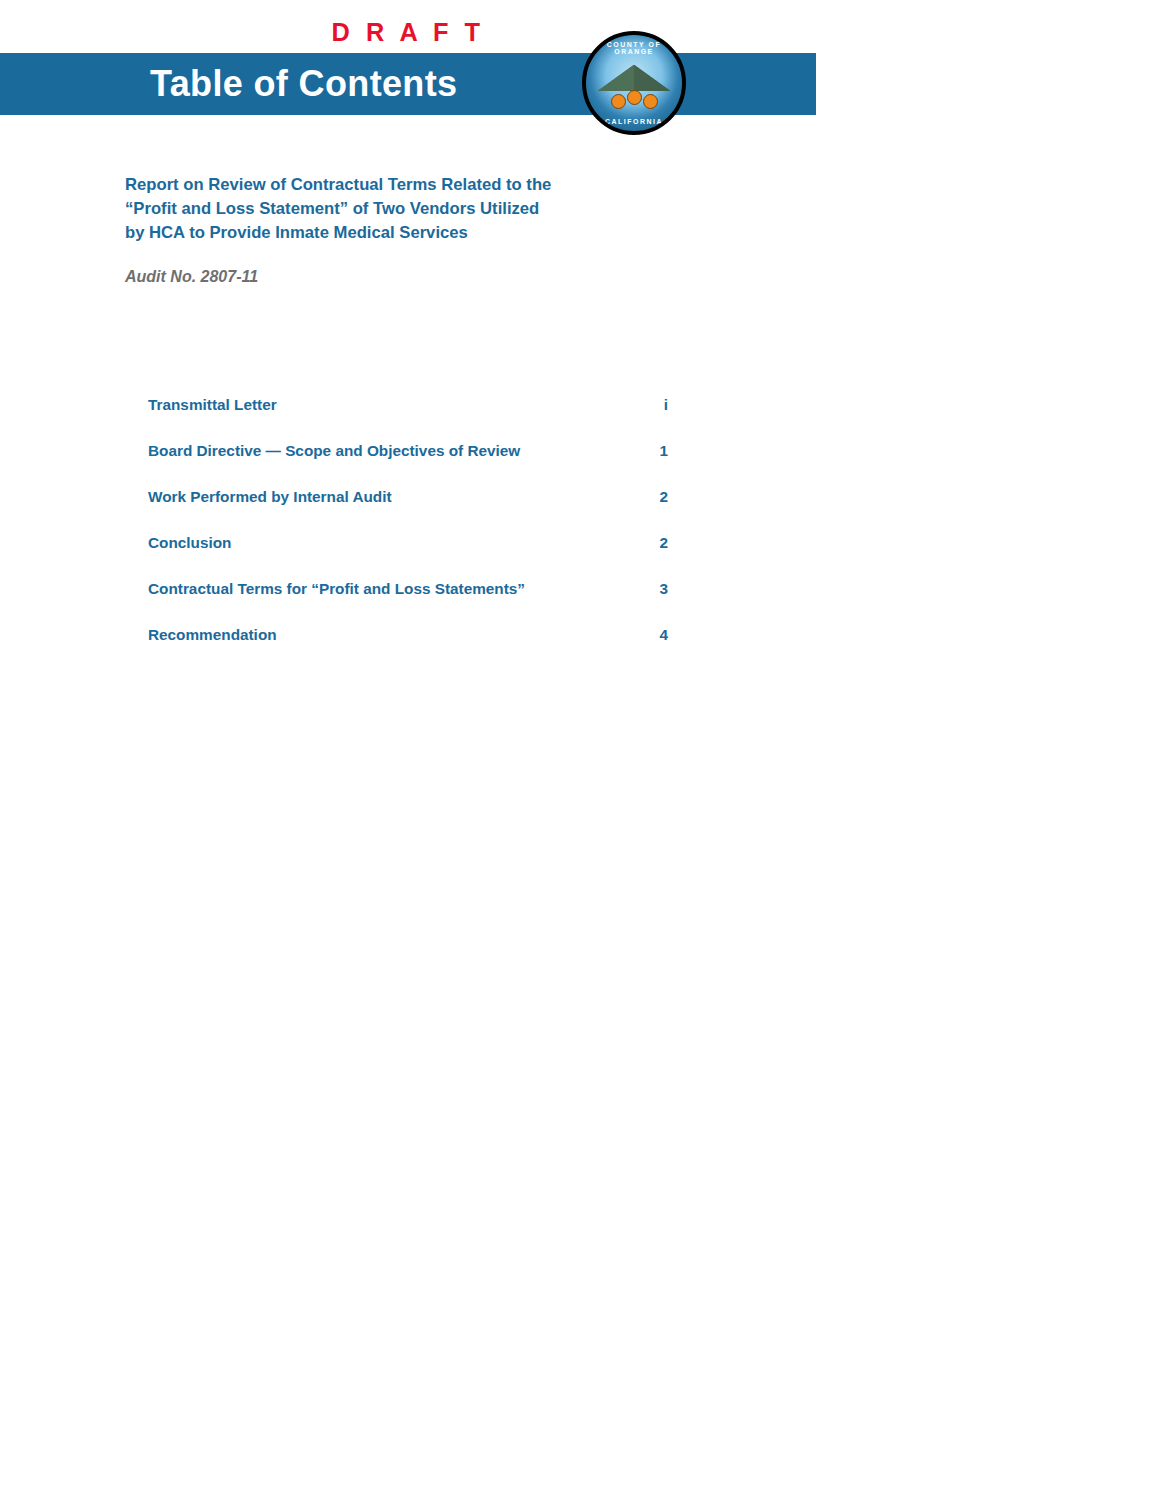D R A F T
Table of Contents
County of Orange
California
Report on Review of Contractual Terms Related to the
“Profit and Loss Statement” of Two Vendors Utilized
by HCA to Provide Inmate Medical Services
Audit No. 2807-11
| Transmittal Letter | i |
| Board Directive — Scope and Objectives of Review | 1 |
| Work Performed by Internal Audit | 2 |
| Conclusion | 2 |
| Contractual Terms for “Profit and Loss Statements” | 3 |
| Recommendation | 4 |